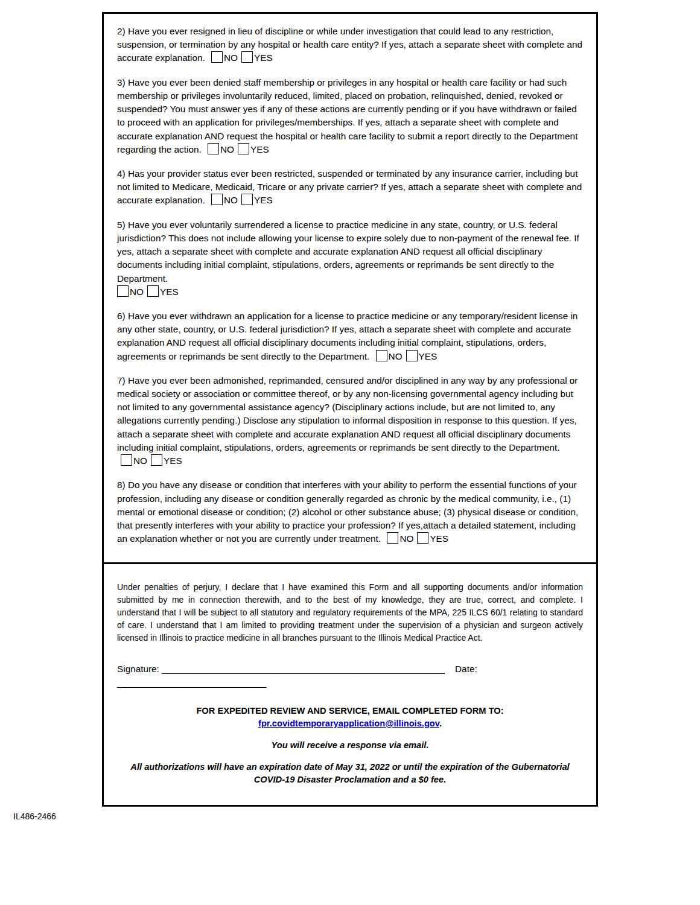2) Have you ever resigned in lieu of discipline or while under investigation that could lead to any restriction, suspension, or termination by any hospital or health care entity? If yes, attach a separate sheet with complete and accurate explanation. NO YES
3) Have you ever been denied staff membership or privileges in any hospital or health care facility or had such membership or privileges involuntarily reduced, limited, placed on probation, relinquished, denied, revoked or suspended? You must answer yes if any of these actions are currently pending or if you have withdrawn or failed to proceed with an application for privileges/memberships. If yes, attach a separate sheet with complete and accurate explanation AND request the hospital or health care facility to submit a report directly to the Department regarding the action. NO YES
4) Has your provider status ever been restricted, suspended or terminated by any insurance carrier, including but not limited to Medicare, Medicaid, Tricare or any private carrier? If yes, attach a separate sheet with complete and accurate explanation. NO YES
5) Have you ever voluntarily surrendered a license to practice medicine in any state, country, or U.S. federal jurisdiction? This does not include allowing your license to expire solely due to non-payment of the renewal fee. If yes, attach a separate sheet with complete and accurate explanation AND request all official disciplinary documents including initial complaint, stipulations, orders, agreements or reprimands be sent directly to the Department.
NO YES
6) Have you ever withdrawn an application for a license to practice medicine or any temporary/resident license in any other state, country, or U.S. federal jurisdiction? If yes, attach a separate sheet with complete and accurate explanation AND request all official disciplinary documents including initial complaint, stipulations, orders, agreements or reprimands be sent directly to the Department. NO YES
7) Have you ever been admonished, reprimanded, censured and/or disciplined in any way by any professional or medical society or association or committee thereof, or by any non-licensing governmental agency including but not limited to any governmental assistance agency? (Disciplinary actions include, but are not limited to, any allegations currently pending.) Disclose any stipulation to informal disposition in response to this question. If yes, attach a separate sheet with complete and accurate explanation AND request all official disciplinary documents including initial complaint, stipulations, orders, agreements or reprimands be sent directly to the Department. NO YES
8) Do you have any disease or condition that interferes with your ability to perform the essential functions of your profession, including any disease or condition generally regarded as chronic by the medical community, i.e., (1) mental or emotional disease or condition; (2) alcohol or other substance abuse; (3) physical disease or condition, that presently interferes with your ability to practice your profession? If yes,attach a detailed statement, including an explanation whether or not you are currently under treatment. NO YES
Under penalties of perjury, I declare that I have examined this Form and all supporting documents and/or information submitted by me in connection therewith, and to the best of my knowledge, they are true, correct, and complete. I understand that I will be subject to all statutory and regulatory requirements of the MPA, 225 ILCS 60/1 relating to standard of care. I understand that I am limited to providing treatment under the supervision of a physician and surgeon actively licensed in Illinois to practice medicine in all branches pursuant to the Illinois Medical Practice Act.
Signature: _______________________________________________________ Date: _____________________________
FOR EXPEDITED REVIEW AND SERVICE, EMAIL COMPLETED FORM TO: fpr.covidtemporaryapplication@illinois.gov.
You will receive a response via email.
All authorizations will have an expiration date of May 31, 2022 or until the expiration of the Gubernatorial COVID-19 Disaster Proclamation and a $0 fee.
IL486-2466